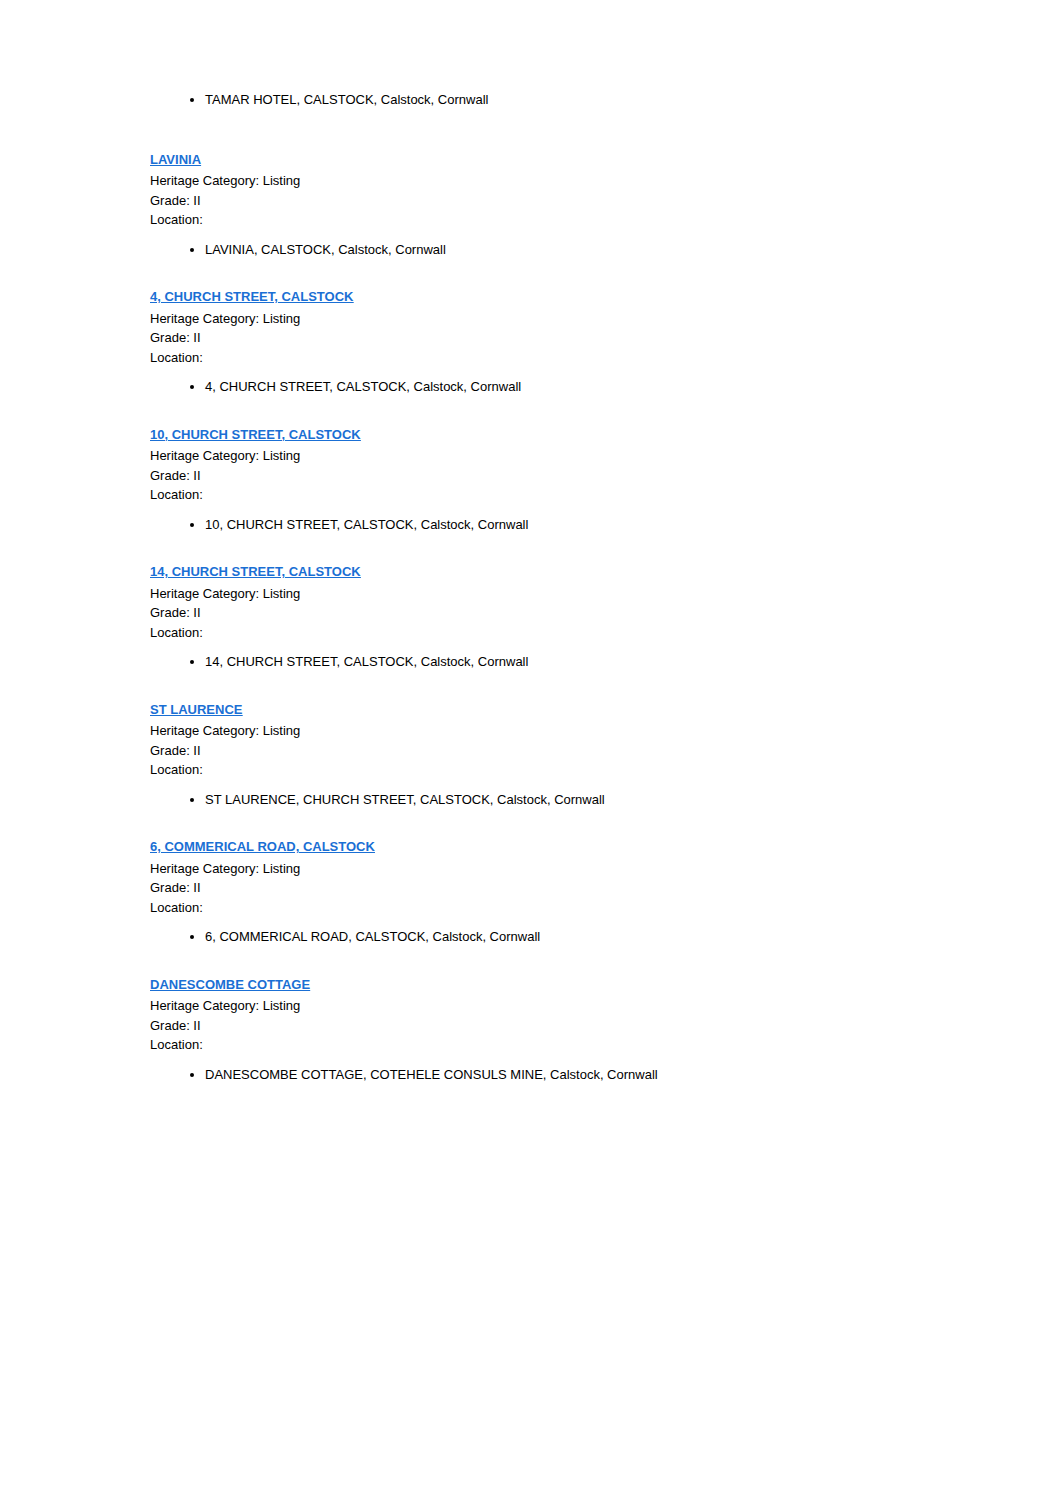TAMAR HOTEL, CALSTOCK, Calstock, Cornwall
LAVINIA
Heritage Category: Listing
Grade: II
Location:
LAVINIA, CALSTOCK, Calstock, Cornwall
4, CHURCH STREET, CALSTOCK
Heritage Category: Listing
Grade: II
Location:
4, CHURCH STREET, CALSTOCK, Calstock, Cornwall
10, CHURCH STREET, CALSTOCK
Heritage Category: Listing
Grade: II
Location:
10, CHURCH STREET, CALSTOCK, Calstock, Cornwall
14, CHURCH STREET, CALSTOCK
Heritage Category: Listing
Grade: II
Location:
14, CHURCH STREET, CALSTOCK, Calstock, Cornwall
ST LAURENCE
Heritage Category: Listing
Grade: II
Location:
ST LAURENCE, CHURCH STREET, CALSTOCK, Calstock, Cornwall
6, COMMERICAL ROAD, CALSTOCK
Heritage Category: Listing
Grade: II
Location:
6, COMMERICAL ROAD, CALSTOCK, Calstock, Cornwall
DANESCOMBE COTTAGE
Heritage Category: Listing
Grade: II
Location:
DANESCOMBE COTTAGE, COTEHELE CONSULS MINE, Calstock, Cornwall